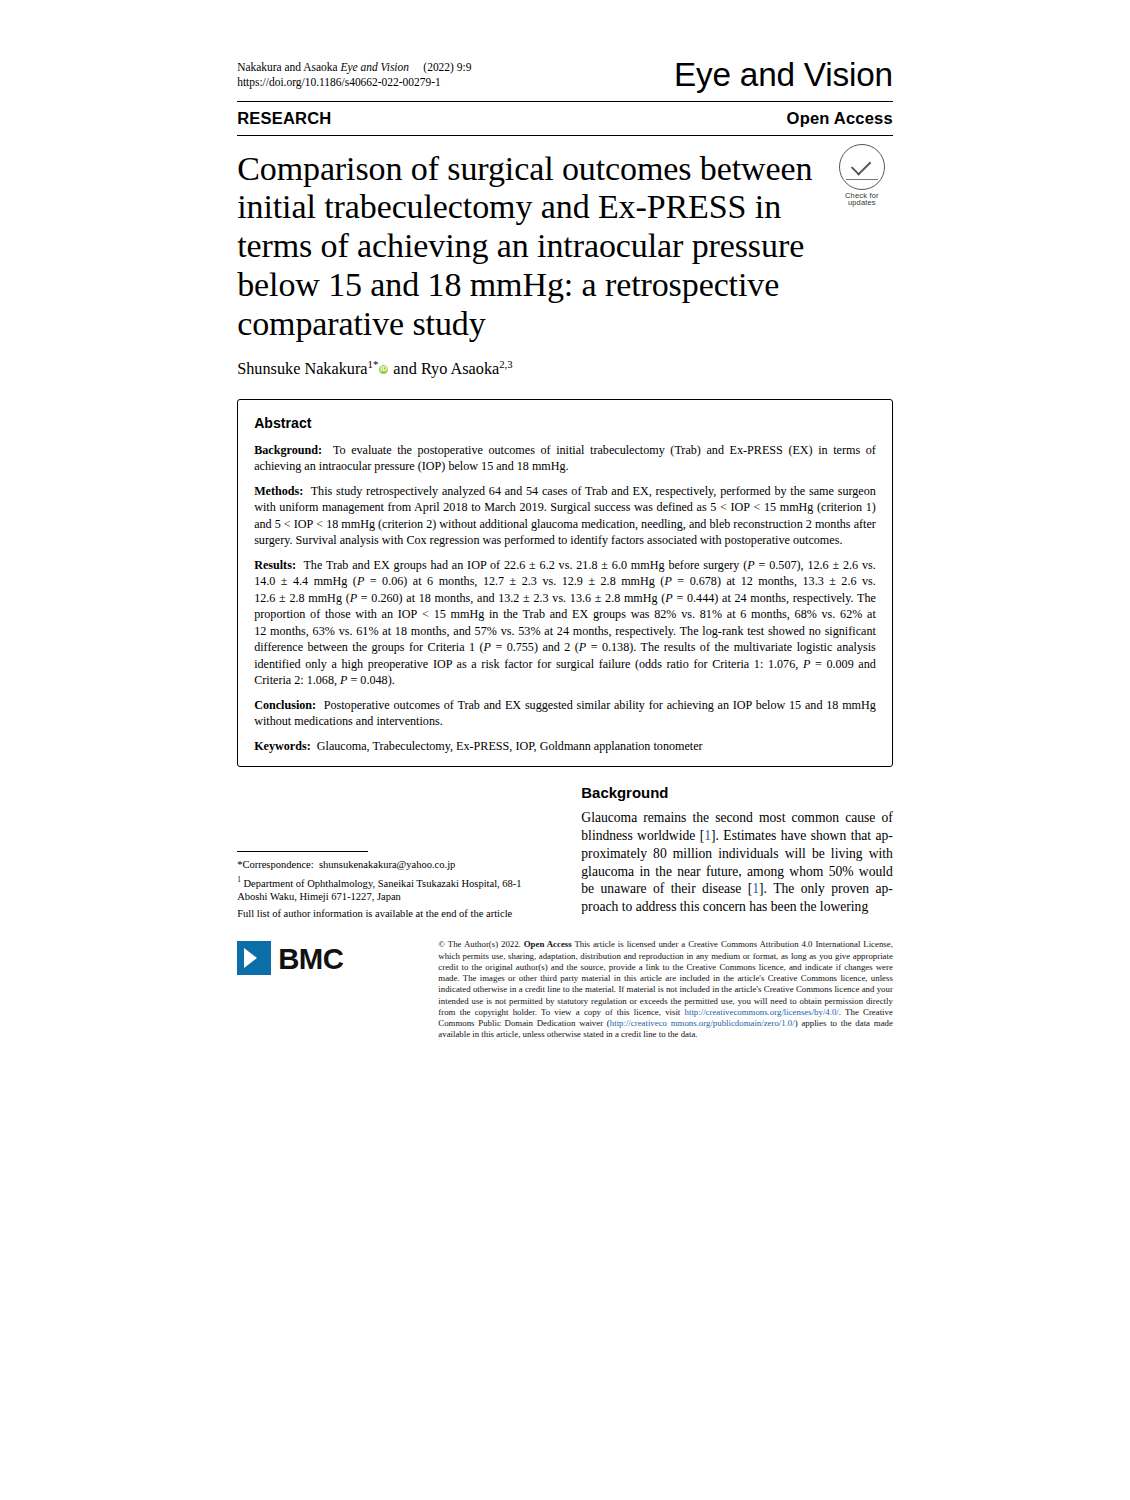Nakakura and Asaoka Eye and Vision (2022) 9:9 https://doi.org/10.1186/s40662-022-00279-1
Eye and Vision
RESEARCH
Open Access
Check for
updates
Comparison of surgical outcomes between initial trabeculectomy and Ex-PRESS in terms of achieving an intraocular pressure below 15 and 18 mmHg: a retrospective comparative study
Shunsuke Nakakura1* and Ryo Asaoka2,3
Abstract
Background: To evaluate the postoperative outcomes of initial trabeculectomy (Trab) and Ex-PRESS (EX) in terms of achieving an intraocular pressure (IOP) below 15 and 18 mmHg.
Methods: This study retrospectively analyzed 64 and 54 cases of Trab and EX, respectively, performed by the same surgeon with uniform management from April 2018 to March 2019. Surgical success was defined as 5 < IOP < 15 mmHg (criterion 1) and 5 < IOP < 18 mmHg (criterion 2) without additional glaucoma medication, needling, and bleb reconstruction 2 months after surgery. Survival analysis with Cox regression was performed to identify factors associated with postoperative outcomes.
Results: The Trab and EX groups had an IOP of 22.6 ± 6.2 vs. 21.8 ± 6.0 mmHg before surgery (P = 0.507), 12.6 ± 2.6 vs. 14.0 ± 4.4 mmHg (P = 0.06) at 6 months, 12.7 ± 2.3 vs. 12.9 ± 2.8 mmHg (P = 0.678) at 12 months, 13.3 ± 2.6 vs. 12.6 ± 2.8 mmHg (P = 0.260) at 18 months, and 13.2 ± 2.3 vs. 13.6 ± 2.8 mmHg (P = 0.444) at 24 months, respectively. The proportion of those with an IOP < 15 mmHg in the Trab and EX groups was 82% vs. 81% at 6 months, 68% vs. 62% at 12 months, 63% vs. 61% at 18 months, and 57% vs. 53% at 24 months, respectively. The log-rank test showed no significant difference between the groups for Criteria 1 (P = 0.755) and 2 (P = 0.138). The results of the multivariate logistic analysis identified only a high preoperative IOP as a risk factor for surgical failure (odds ratio for Criteria 1: 1.076, P = 0.009 and Criteria 2: 1.068, P = 0.048).
Conclusion: Postoperative outcomes of Trab and EX suggested similar ability for achieving an IOP below 15 and 18 mmHg without medications and interventions.
Keywords: Glaucoma, Trabeculectomy, Ex-PRESS, IOP, Goldmann applanation tonometer
*Correspondence: shunsukenakakura@yahoo.co.jp
1 Department of Ophthalmology, Saneikai Tsukazaki Hospital, 68-1 Aboshi Waku, Himeji 671-1227, Japan
Full list of author information is available at the end of the article
Background
Glaucoma remains the second most common cause of blindness worldwide [1]. Estimates have shown that approximately 80 million individuals will be living with glaucoma in the near future, among whom 50% would be unaware of their disease [1]. The only proven approach to address this concern has been the lowering
BMC
© The Author(s) 2022. Open Access This article is licensed under a Creative Commons Attribution 4.0 International License, which permits use, sharing, adaptation, distribution and reproduction in any medium or format, as long as you give appropriate credit to the original author(s) and the source, provide a link to the Creative Commons licence, and indicate if changes were made. The images or other third party material in this article are included in the article's Creative Commons licence, unless indicated otherwise in a credit line to the material. If material is not included in the article's Creative Commons licence and your intended use is not permitted by statutory regulation or exceeds the permitted use, you will need to obtain permission directly from the copyright holder. To view a copy of this licence, visit http://creativecommons.org/licenses/by/4.0/. The Creative Commons Public Domain Dedication waiver (http://creativeco mmons.org/publicdomain/zero/1.0/) applies to the data made available in this article, unless otherwise stated in a credit line to the data.